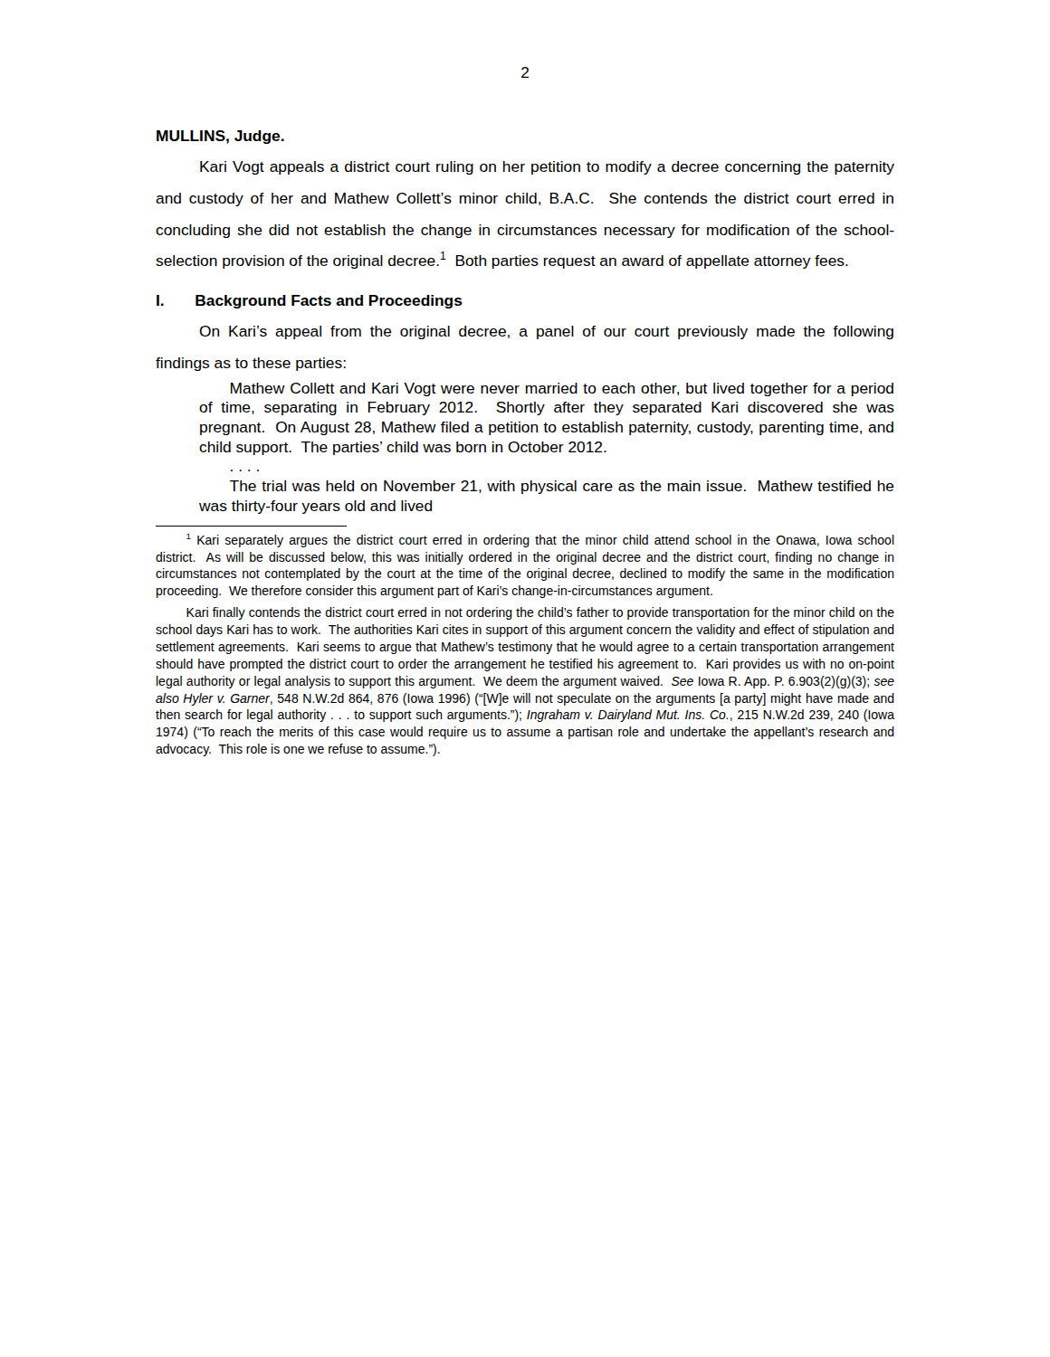2
MULLINS, Judge.
Kari Vogt appeals a district court ruling on her petition to modify a decree concerning the paternity and custody of her and Mathew Collett’s minor child, B.A.C. She contends the district court erred in concluding she did not establish the change in circumstances necessary for modification of the school-selection provision of the original decree.1 Both parties request an award of appellate attorney fees.
I. Background Facts and Proceedings
On Kari’s appeal from the original decree, a panel of our court previously made the following findings as to these parties:
Mathew Collett and Kari Vogt were never married to each other, but lived together for a period of time, separating in February 2012. Shortly after they separated Kari discovered she was pregnant. On August 28, Mathew filed a petition to establish paternity, custody, parenting time, and child support. The parties’ child was born in October 2012.
. . . .
The trial was held on November 21, with physical care as the main issue. Mathew testified he was thirty-four years old and lived
1 Kari separately argues the district court erred in ordering that the minor child attend school in the Onawa, Iowa school district. As will be discussed below, this was initially ordered in the original decree and the district court, finding no change in circumstances not contemplated by the court at the time of the original decree, declined to modify the same in the modification proceeding. We therefore consider this argument part of Kari’s change-in-circumstances argument.
Kari finally contends the district court erred in not ordering the child’s father to provide transportation for the minor child on the school days Kari has to work. The authorities Kari cites in support of this argument concern the validity and effect of stipulation and settlement agreements. Kari seems to argue that Mathew’s testimony that he would agree to a certain transportation arrangement should have prompted the district court to order the arrangement he testified his agreement to. Kari provides us with no on-point legal authority or legal analysis to support this argument. We deem the argument waived. See Iowa R. App. P. 6.903(2)(g)(3); see also Hyler v. Garner, 548 N.W.2d 864, 876 (Iowa 1996) (“[W]e will not speculate on the arguments [a party] might have made and then search for legal authority . . . to support such arguments.”); Ingraham v. Dairyland Mut. Ins. Co., 215 N.W.2d 239, 240 (Iowa 1974) (“To reach the merits of this case would require us to assume a partisan role and undertake the appellant’s research and advocacy. This role is one we refuse to assume.”).